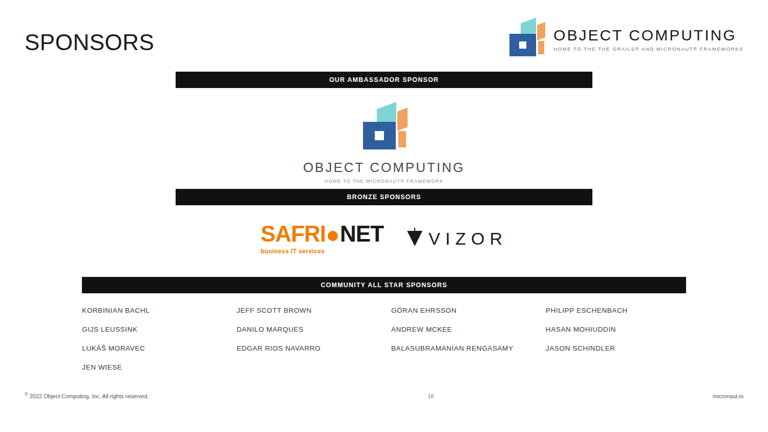SPONSORS
OBJECT COMPUTING
HOME TO THE THE GRAILS® AND MICRONAUT® FRAMEWORKS
OUR AMBASSADOR SPONSOR
OBJECT COMPUTING
HOME TO THE MICRONAUT® FRAMEWORK
BRONZE SPONSORS
SAFRI NET
business IT services
VIZOR
COMMUNITY ALL STAR SPONSORS
KORBINIAN BACHL JEFF SCOTT BROWN GÖRAN EHRSSON PHILIPP ESCHENBACH GIJS LEUSSINK DANILO MARQUES ANDREW MCKEE HASAN MOHIUDDIN LUKÁŠ MORAVEC EDGAR RIOS NAVARRO BALASUBRAMANIAN RENGASAMY JASON SCHINDLER JEN WIESE
© 2022 Object Computing, Inc. All rights reserved.
16
micronaut.io